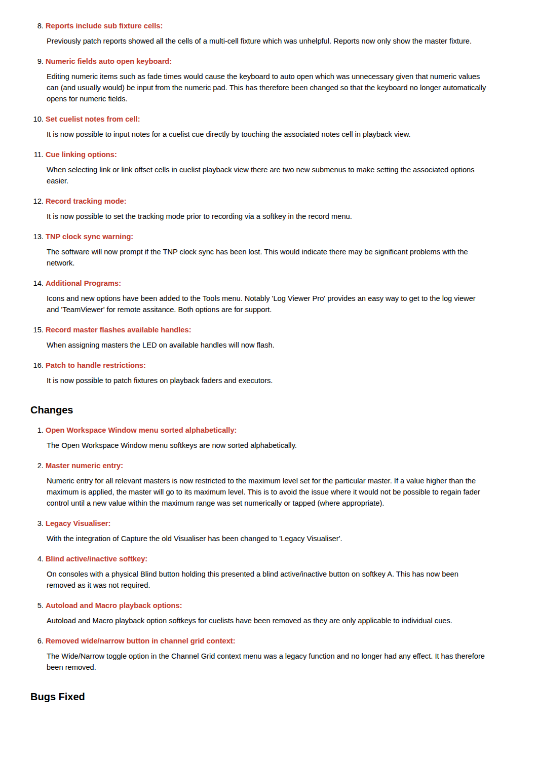Reports include sub fixture cells:
Previously patch reports showed all the cells of a multi-cell fixture which was unhelpful. Reports now only show the master fixture.
Numeric fields auto open keyboard:
Editing numeric items such as fade times would cause the keyboard to auto open which was unnecessary given that numeric values can (and usually would) be input from the numeric pad. This has therefore been changed so that the keyboard no longer automatically opens for numeric fields.
Set cuelist notes from cell:
It is now possible to input notes for a cuelist cue directly by touching the associated notes cell in playback view.
Cue linking options:
When selecting link or link offset cells in cuelist playback view there are two new submenus to make setting the associated options easier.
Record tracking mode:
It is now possible to set the tracking mode prior to recording via a softkey in the record menu.
TNP clock sync warning:
The software will now prompt if the TNP clock sync has been lost. This would indicate there may be significant problems with the network.
Additional Programs:
Icons and new options have been added to the Tools menu. Notably 'Log Viewer Pro' provides an easy way to get to the log viewer and 'TeamViewer' for remote assitance. Both options are for support.
Record master flashes available handles:
When assigning masters the LED on available handles will now flash.
Patch to handle restrictions:
It is now possible to patch fixtures on playback faders and executors.
Changes
Open Workspace Window menu sorted alphabetically:
The Open Workspace Window menu softkeys are now sorted alphabetically.
Master numeric entry:
Numeric entry for all relevant masters is now restricted to the maximum level set for the particular master. If a value higher than the maximum is applied, the master will go to its maximum level. This is to avoid the issue where it would not be possible to regain fader control until a new value within the maximum range was set numerically or tapped (where appropriate).
Legacy Visualiser:
With the integration of Capture the old Visualiser has been changed to 'Legacy Visualiser'.
Blind active/inactive softkey:
On consoles with a physical Blind button holding this presented a blind active/inactive button on softkey A. This has now been removed as it was not required.
Autoload and Macro playback options:
Autoload and Macro playback option softkeys for cuelists have been removed as they are only applicable to individual cues.
Removed wide/narrow button in channel grid context:
The Wide/Narrow toggle option in the Channel Grid context menu was a legacy function and no longer had any effect. It has therefore been removed.
Bugs Fixed